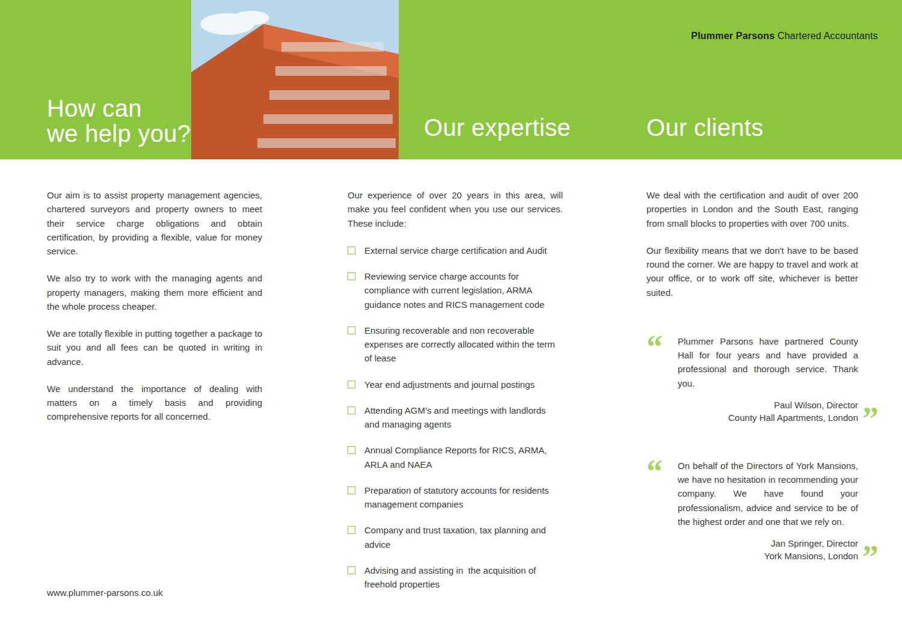Plummer Parsons Chartered Accountants
How can
we help you?
Our expertise
Our clients
Our aim is to assist property management agencies, chartered surveyors and property owners to meet their service charge obligations and obtain certification, by providing a flexible, value for money service.
We also try to work with the managing agents and property managers, making them more efficient and the whole process cheaper.
We are totally flexible in putting together a package to suit you and all fees can be quoted in writing in advance.
We understand the importance of dealing with matters on a timely basis and providing comprehensive reports for all concerned.
Our experience of over 20 years in this area, will make you feel confident when you use our services. These include:
External service charge certification and Audit
Reviewing service charge accounts for compliance with current legislation, ARMA guidance notes and RICS management code
Ensuring recoverable and non recoverable expenses are correctly allocated within the term of lease
Year end adjustments and journal postings
Attending AGM’s and meetings with landlords and managing agents
Annual Compliance Reports for RICS, ARMA, ARLA and NAEA
Preparation of statutory accounts for residents management companies
Company and trust taxation, tax planning and advice
Advising and assisting in the acquisition of freehold properties
We deal with the certification and audit of over 200 properties in London and the South East, ranging from small blocks to properties with over 700 units.
Our flexibility means that we don't have to be based round the corner. We are happy to travel and work at your office, or to work off site, whichever is better suited.
“
Plummer Parsons have partnered County Hall for four years and have provided a professional and thorough service. Thank you.
”
Paul Wilson, Director
County Hall Apartments, London
“
On behalf of the Directors of York Mansions, we have no hesitation in recommending your company. We have found your professionalism, advice and service to be of the highest order and one that we rely on.
”
Jan Springer, Director
York Mansions, London
www.plummer-parsons.co.uk